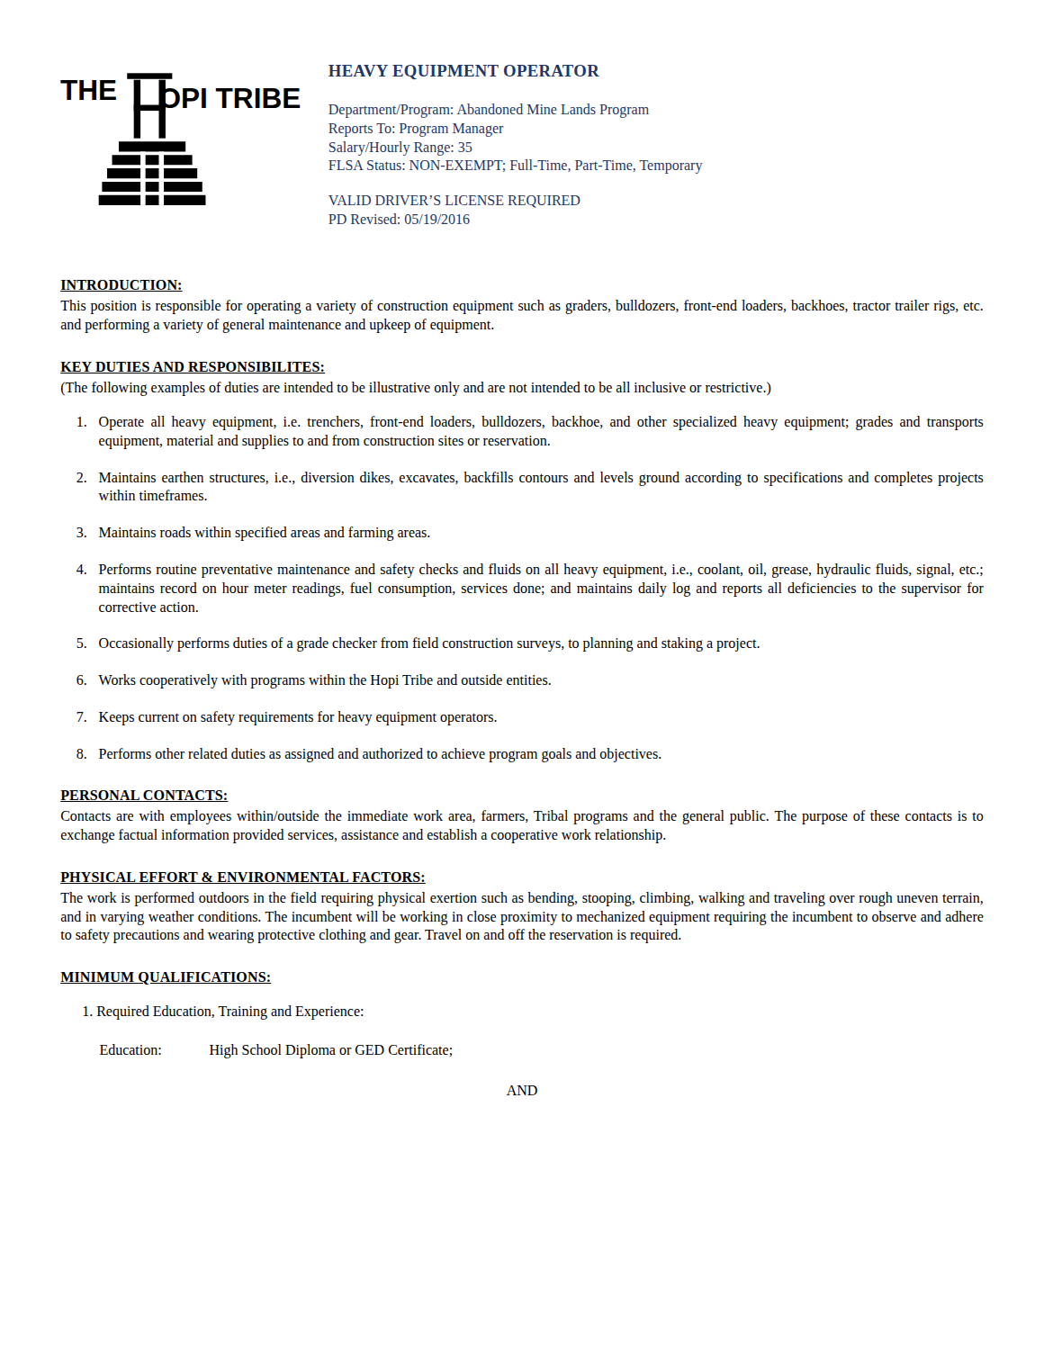THE OPI TRIBE
HEAVY EQUIPMENT OPERATOR
Department/Program: Abandoned Mine Lands Program
Reports To: Program Manager
Salary/Hourly Range: 35
FLSA Status: NON-EXEMPT; Full-Time, Part-Time, Temporary
VALID DRIVER’S LICENSE REQUIRED
PD Revised: 05/19/2016
INTRODUCTION:
This position is responsible for operating a variety of construction equipment such as graders, bulldozers, front-end loaders, backhoes, tractor trailer rigs, etc. and performing a variety of general maintenance and upkeep of equipment.
KEY DUTIES AND RESPONSIBILITES:
(The following examples of duties are intended to be illustrative only and are not intended to be all inclusive or restrictive.)
Operate all heavy equipment, i.e. trenchers, front-end loaders, bulldozers, backhoe, and other specialized heavy equipment; grades and transports equipment, material and supplies to and from construction sites or reservation.
Maintains earthen structures, i.e., diversion dikes, excavates, backfills contours and levels ground according to specifications and completes projects within timeframes.
Maintains roads within specified areas and farming areas.
Performs routine preventative maintenance and safety checks and fluids on all heavy equipment, i.e., coolant, oil, grease, hydraulic fluids, signal, etc.; maintains record on hour meter readings, fuel consumption, services done; and maintains daily log and reports all deficiencies to the supervisor for corrective action.
Occasionally performs duties of a grade checker from field construction surveys, to planning and staking a project.
Works cooperatively with programs within the Hopi Tribe and outside entities.
Keeps current on safety requirements for heavy equipment operators.
Performs other related duties as assigned and authorized to achieve program goals and objectives.
PERSONAL CONTACTS:
Contacts are with employees within/outside the immediate work area, farmers, Tribal programs and the general public. The purpose of these contacts is to exchange factual information provided services, assistance and establish a cooperative work relationship.
PHYSICAL EFFORT & ENVIRONMENTAL FACTORS:
The work is performed outdoors in the field requiring physical exertion such as bending, stooping, climbing, walking and traveling over rough uneven terrain, and in varying weather conditions. The incumbent will be working in close proximity to mechanized equipment requiring the incumbent to observe and adhere to safety precautions and wearing protective clothing and gear. Travel on and off the reservation is required.
MINIMUM QUALIFICATIONS:
1. Required Education, Training and Experience:
Education: High School Diploma or GED Certificate;
AND